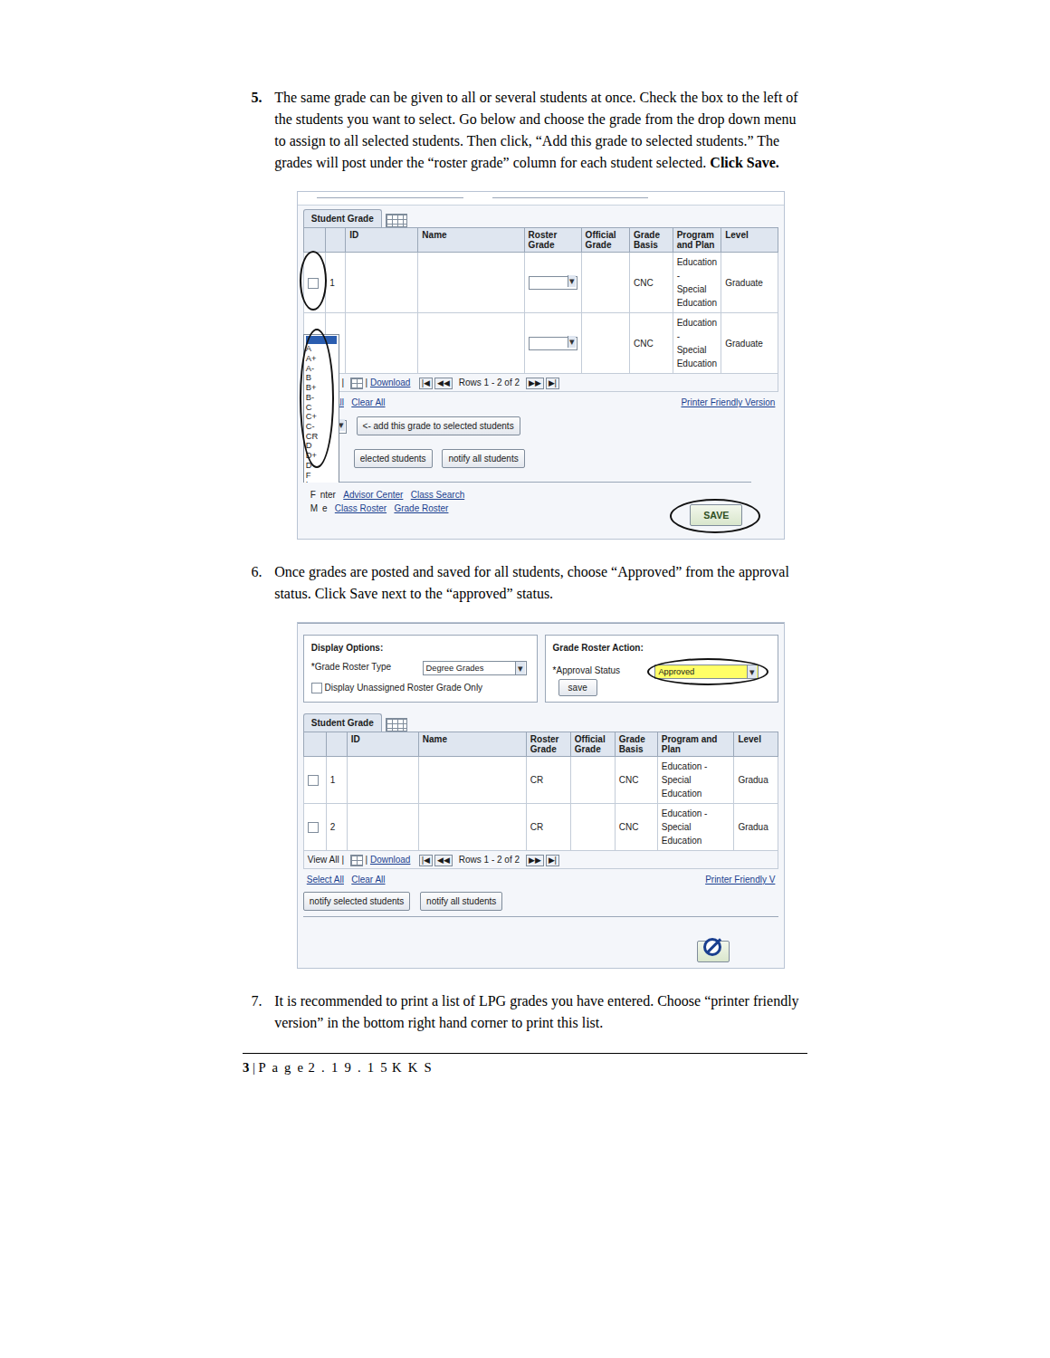5. The same grade can be given to all or several students at once. Check the box to the left of the students you want to select. Go below and choose the grade from the drop down menu to assign to all selected students. Then click, “Add this grade to selected students.” The grades will post under the “roster grade” column for each student selected. Click Save.
Student Grade
| | | ID | Name | Roster Grade | Official Grade | Grade Basis | Program and Plan | Level |
| --- | --- | --- | --- | --- | --- | --- | --- | --- |
| | 1 | | | | | CNC | Education - Special Education | Graduate |
| | 2 | | | | | CNC | Education - Special Education | Graduate |
View All | | Download |◀◀◀ Rows 1 - 2 of 2 ▶▶▶|
Select All Clear All Printer Friendly Version
<- add this grade to selected students
elected students notify all students
A
A+
A-
B
B+
B-
C
C+
C-
CR
D
D+
D-
F
I
NC
F nter Advisor Center Class Search
M e Class Roster Grade Roster
SAVE
6. Once grades are posted and saved for all students, choose “Approved” from the approval status. Click Save next to the “approved” status.
Display Options:
*Grade Roster Type Degree Grades
Display Unassigned Roster Grade Only
Grade Roster Action:
*Approval Status Approved save
Student Grade
| | | ID | Name | Roster Grade | Official Grade | Grade Basis | Program and Plan | Level |
| --- | --- | --- | --- | --- | --- | --- | --- | --- |
| | 1 | | | CR | | CNC | Education - Special Education | Gradua |
| | 2 | | | CR | | CNC | Education - Special Education | Gradua |
View All | | Download |◀◀◀ Rows 1 - 2 of 2 ▶▶▶|
Select All Clear All Printer Friendly V
notify selected students notify all students
7. It is recommended to print a list of LPG grades you have entered. Choose “printer friendly version” in the bottom right hand corner to print this list.
3 | P a g e 2 . 1 9 . 1 5 K K S